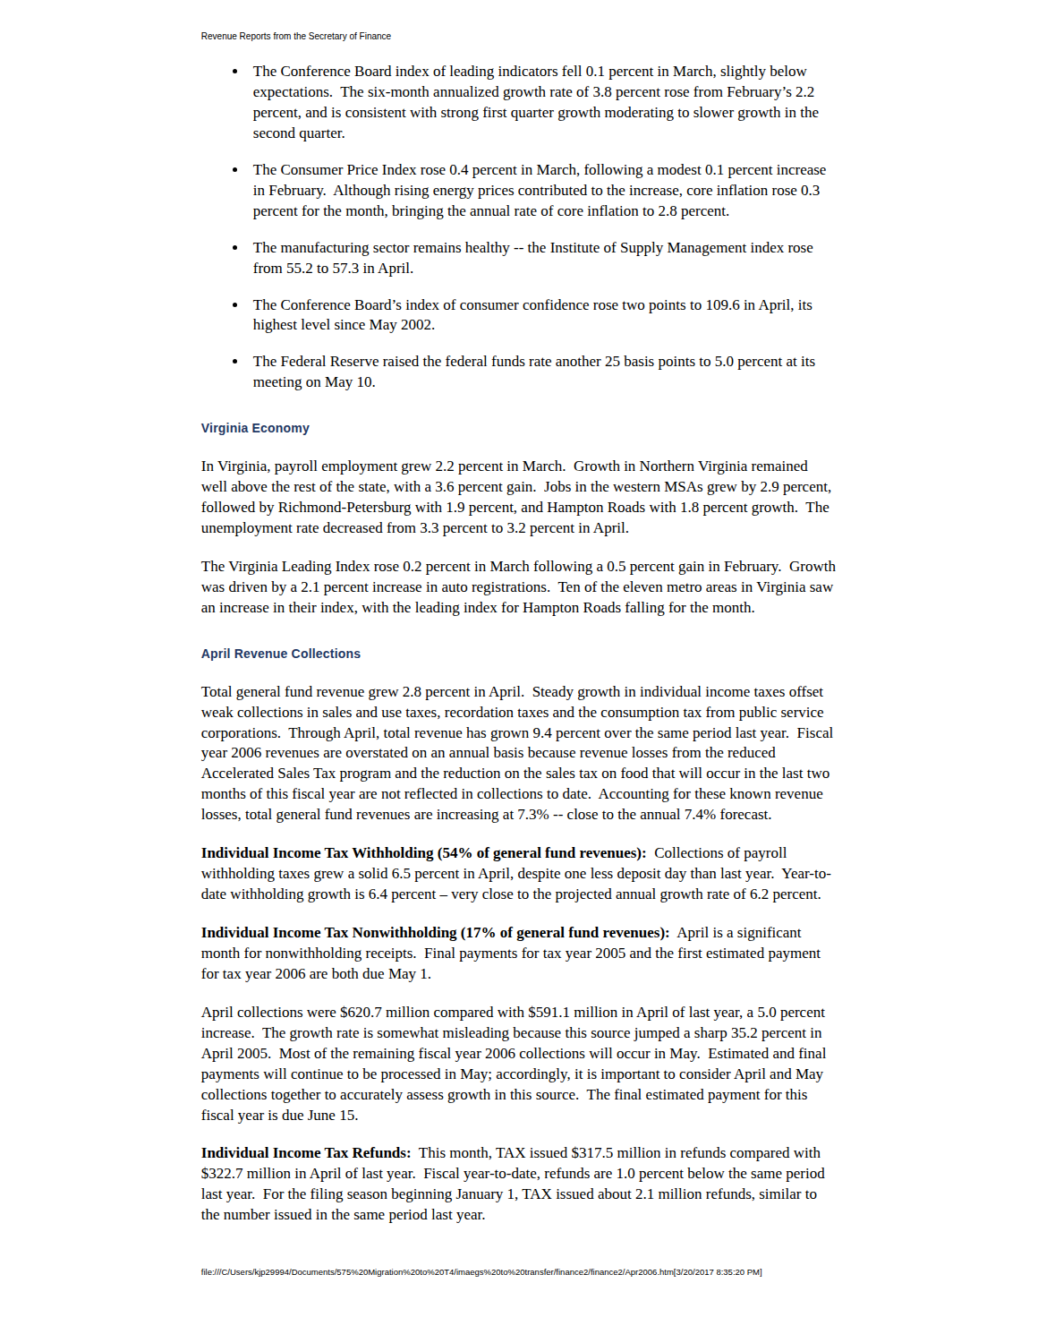Revenue Reports from the Secretary of Finance
The Conference Board index of leading indicators fell 0.1 percent in March, slightly below expectations. The six-month annualized growth rate of 3.8 percent rose from February’s 2.2 percent, and is consistent with strong first quarter growth moderating to slower growth in the second quarter.
The Consumer Price Index rose 0.4 percent in March, following a modest 0.1 percent increase in February. Although rising energy prices contributed to the increase, core inflation rose 0.3 percent for the month, bringing the annual rate of core inflation to 2.8 percent.
The manufacturing sector remains healthy -- the Institute of Supply Management index rose from 55.2 to 57.3 in April.
The Conference Board’s index of consumer confidence rose two points to 109.6 in April, its highest level since May 2002.
The Federal Reserve raised the federal funds rate another 25 basis points to 5.0 percent at its meeting on May 10.
Virginia Economy
In Virginia, payroll employment grew 2.2 percent in March. Growth in Northern Virginia remained well above the rest of the state, with a 3.6 percent gain. Jobs in the western MSAs grew by 2.9 percent, followed by Richmond-Petersburg with 1.9 percent, and Hampton Roads with 1.8 percent growth. The unemployment rate decreased from 3.3 percent to 3.2 percent in April.
The Virginia Leading Index rose 0.2 percent in March following a 0.5 percent gain in February. Growth was driven by a 2.1 percent increase in auto registrations. Ten of the eleven metro areas in Virginia saw an increase in their index, with the leading index for Hampton Roads falling for the month.
April Revenue Collections
Total general fund revenue grew 2.8 percent in April. Steady growth in individual income taxes offset weak collections in sales and use taxes, recordation taxes and the consumption tax from public service corporations. Through April, total revenue has grown 9.4 percent over the same period last year. Fiscal year 2006 revenues are overstated on an annual basis because revenue losses from the reduced Accelerated Sales Tax program and the reduction on the sales tax on food that will occur in the last two months of this fiscal year are not reflected in collections to date. Accounting for these known revenue losses, total general fund revenues are increasing at 7.3% -- close to the annual 7.4% forecast.
Individual Income Tax Withholding (54% of general fund revenues): Collections of payroll withholding taxes grew a solid 6.5 percent in April, despite one less deposit day than last year. Year-to-date withholding growth is 6.4 percent – very close to the projected annual growth rate of 6.2 percent.
Individual Income Tax Nonwithholding (17% of general fund revenues): April is a significant month for nonwithholding receipts. Final payments for tax year 2005 and the first estimated payment for tax year 2006 are both due May 1.
April collections were $620.7 million compared with $591.1 million in April of last year, a 5.0 percent increase. The growth rate is somewhat misleading because this source jumped a sharp 35.2 percent in April 2005. Most of the remaining fiscal year 2006 collections will occur in May. Estimated and final payments will continue to be processed in May; accordingly, it is important to consider April and May collections together to accurately assess growth in this source. The final estimated payment for this fiscal year is due June 15.
Individual Income Tax Refunds: This month, TAX issued $317.5 million in refunds compared with $322.7 million in April of last year. Fiscal year-to-date, refunds are 1.0 percent below the same period last year. For the filing season beginning January 1, TAX issued about 2.1 million refunds, similar to the number issued in the same period last year.
file:///C/Users/kjp29994/Documents/575%20Migration%20to%20T4/imaegs%20to%20transfer/finance2/finance2/Apr2006.htm[3/20/2017 8:35:20 PM]